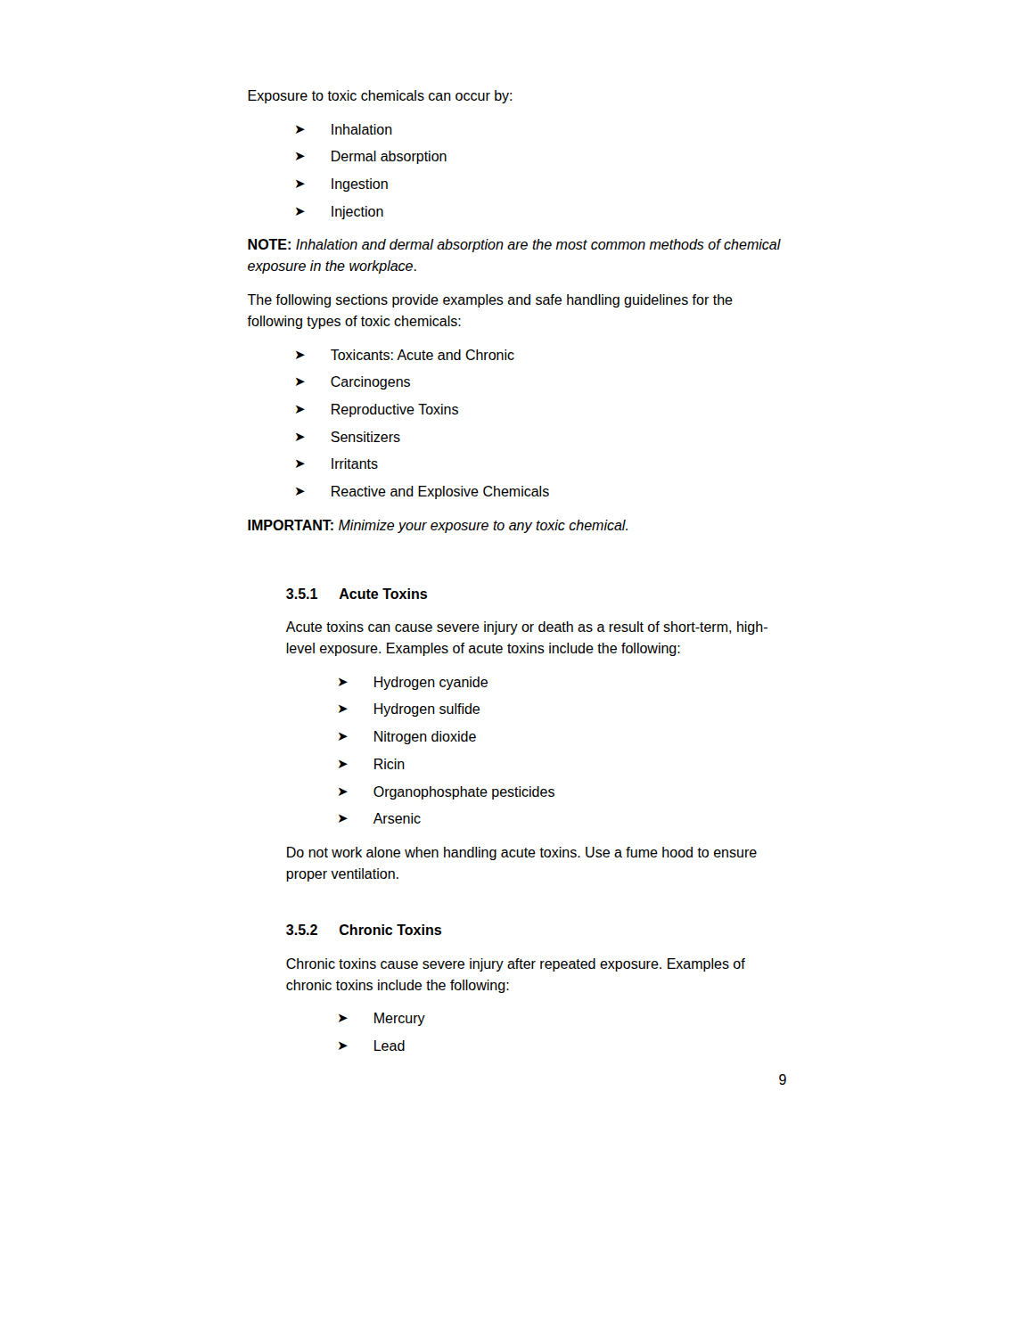Exposure to toxic chemicals can occur by:
Inhalation
Dermal absorption
Ingestion
Injection
NOTE: Inhalation and dermal absorption are the most common methods of chemical exposure in the workplace.
The following sections provide examples and safe handling guidelines for the following types of toxic chemicals:
Toxicants: Acute and Chronic
Carcinogens
Reproductive Toxins
Sensitizers
Irritants
Reactive and Explosive Chemicals
IMPORTANT: Minimize your exposure to any toxic chemical.
3.5.1 Acute Toxins
Acute toxins can cause severe injury or death as a result of short-term, high-level exposure. Examples of acute toxins include the following:
Hydrogen cyanide
Hydrogen sulfide
Nitrogen dioxide
Ricin
Organophosphate pesticides
Arsenic
Do not work alone when handling acute toxins. Use a fume hood to ensure proper ventilation.
3.5.2 Chronic Toxins
Chronic toxins cause severe injury after repeated exposure. Examples of chronic toxins include the following:
Mercury
Lead
9